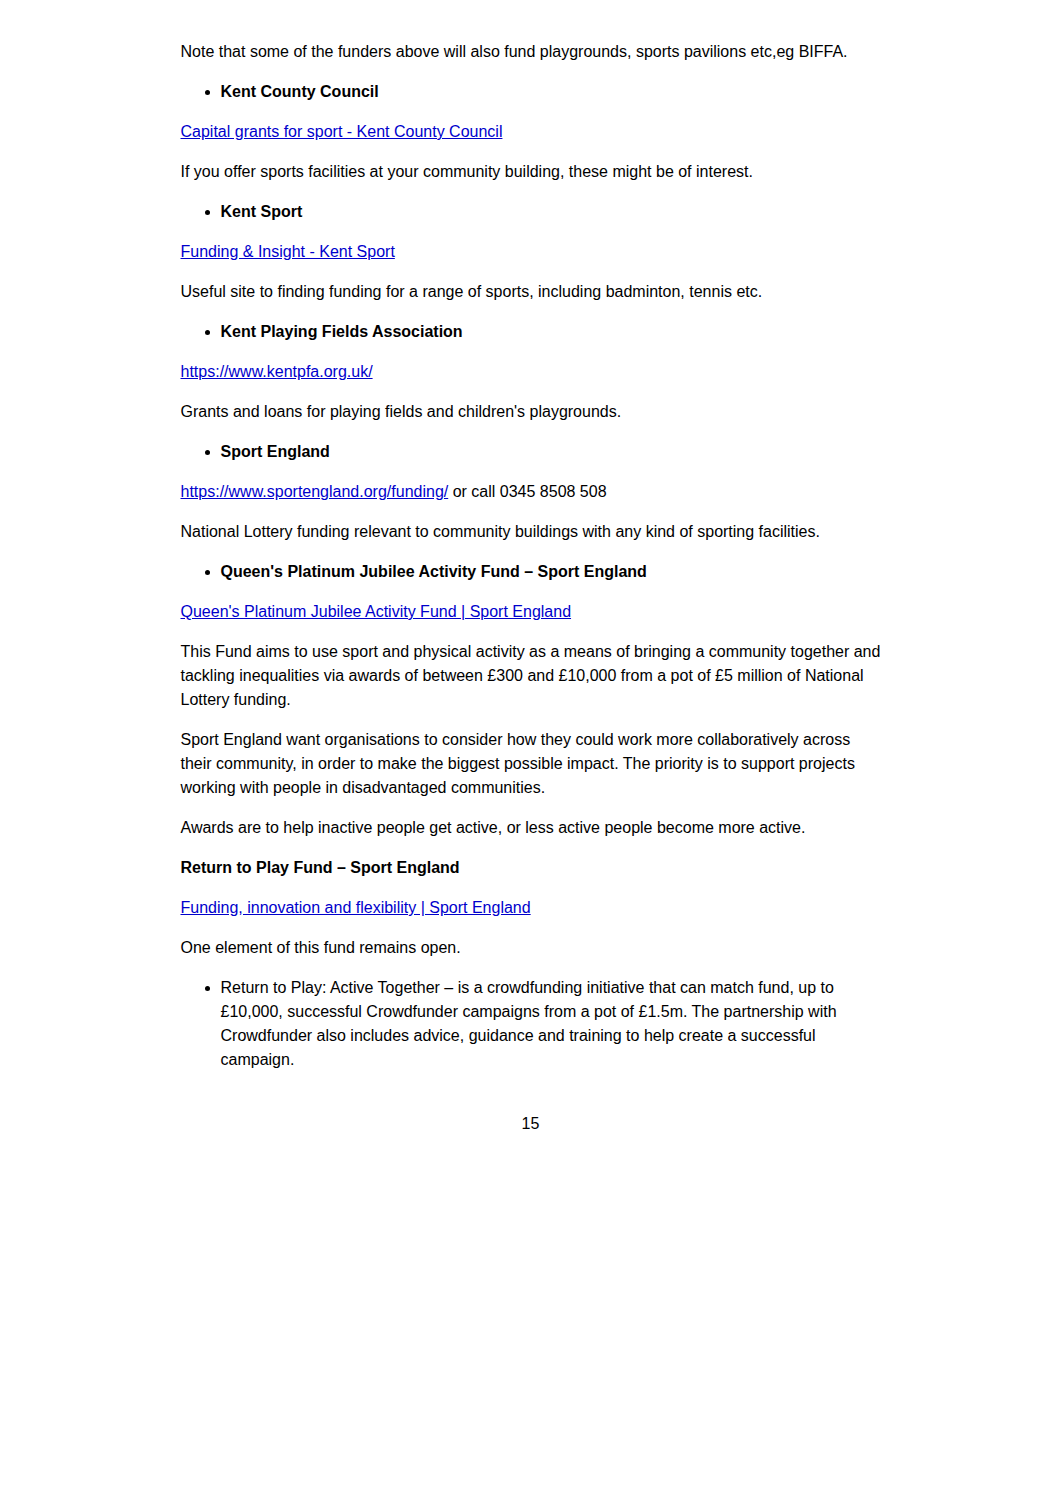Note that some of the funders above will also fund playgrounds, sports pavilions etc,eg BIFFA.
Kent County Council
Capital grants for sport - Kent County Council
If you offer sports facilities at your community building, these might be of interest.
Kent Sport
Funding & Insight - Kent Sport
Useful site to finding funding for a range of sports, including badminton, tennis etc.
Kent Playing Fields Association
https://www.kentpfa.org.uk/
Grants and loans for playing fields and children's playgrounds.
Sport England
https://www.sportengland.org/funding/ or call 0345 8508 508
National Lottery funding relevant to community buildings with any kind of sporting facilities.
Queen's Platinum Jubilee Activity Fund – Sport England
Queen's Platinum Jubilee Activity Fund | Sport England
This Fund aims to use sport and physical activity as a means of bringing a community together and tackling inequalities via awards of between £300 and £10,000 from a pot of £5 million of National Lottery funding.
Sport England want organisations to consider how they could work more collaboratively across their community, in order to make the biggest possible impact. The priority is to support projects working with people in disadvantaged communities.
Awards are to help inactive people get active, or less active people become more active.
Return to Play Fund – Sport England
Funding, innovation and flexibility | Sport England
One element of this fund remains open.
Return to Play: Active Together – is a crowdfunding initiative that can match fund, up to £10,000, successful Crowdfunder campaigns from a pot of £1.5m. The partnership with Crowdfunder also includes advice, guidance and training to help create a successful campaign.
15